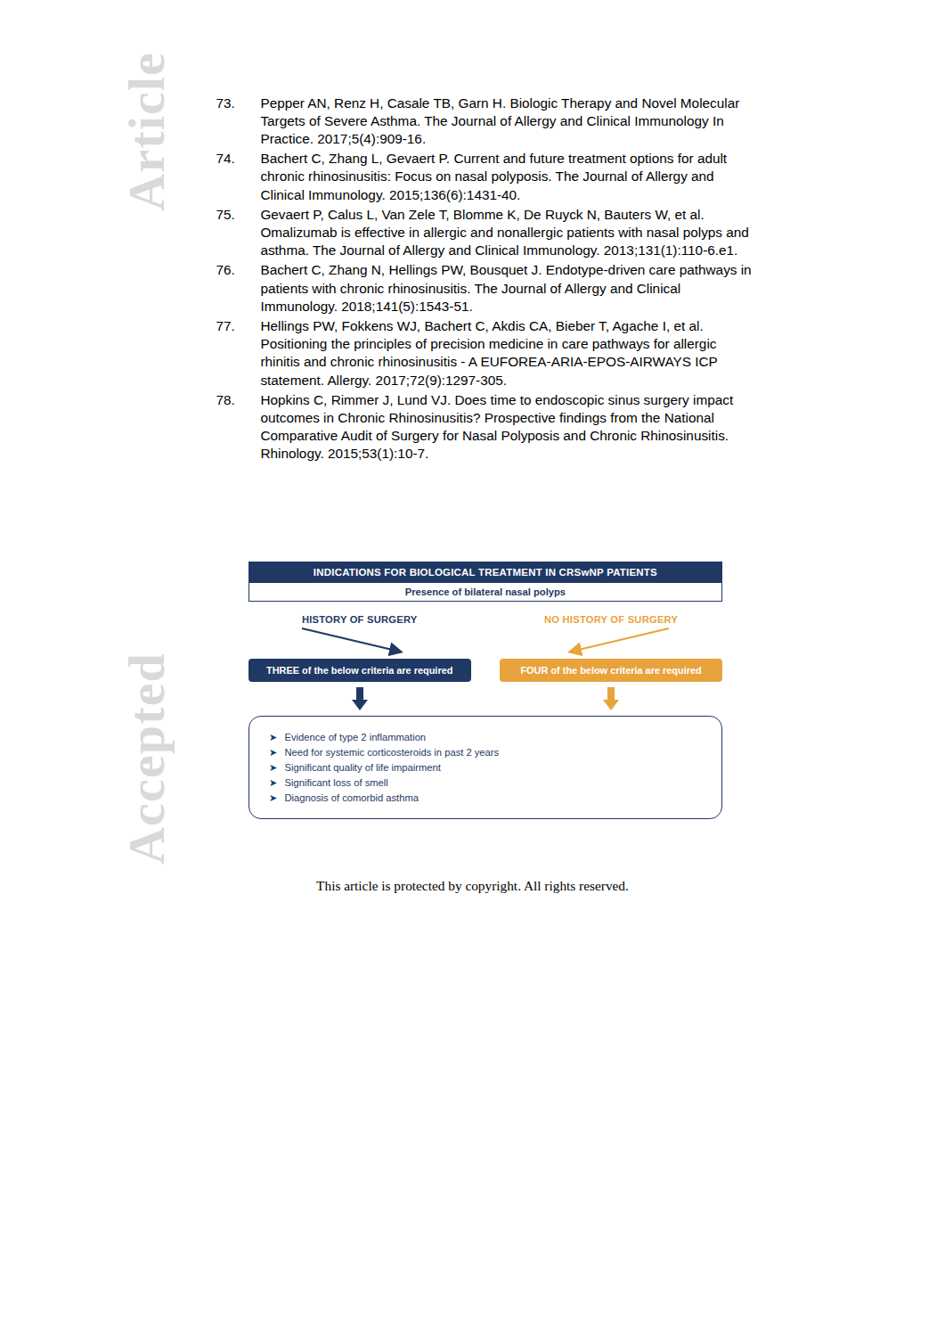Article Accepted
73.
Pepper AN, Renz H, Casale TB, Garn H. Biologic Therapy and Novel Molecular Targets of Severe Asthma. The Journal of Allergy and Clinical Immunology In Practice. 2017;5(4):909-16.
74.
Bachert C, Zhang L, Gevaert P. Current and future treatment options for adult chronic rhinosinusitis: Focus on nasal polyposis. The Journal of Allergy and Clinical Immunology. 2015;136(6):1431-40.
75.
Gevaert P, Calus L, Van Zele T, Blomme K, De Ruyck N, Bauters W, et al. Omalizumab is effective in allergic and nonallergic patients with nasal polyps and asthma. The Journal of Allergy and Clinical Immunology. 2013;131(1):110-6.e1.
76.
Bachert C, Zhang N, Hellings PW, Bousquet J. Endotype-driven care pathways in patients with chronic rhinosinusitis. The Journal of Allergy and Clinical Immunology. 2018;141(5):1543-51.
77.
Hellings PW, Fokkens WJ, Bachert C, Akdis CA, Bieber T, Agache I, et al. Positioning the principles of precision medicine in care pathways for allergic rhinitis and chronic rhinosinusitis - A EUFOREA-ARIA-EPOS-AIRWAYS ICP statement. Allergy. 2017;72(9):1297-305.
78.
Hopkins C, Rimmer J, Lund VJ. Does time to endoscopic sinus surgery impact outcomes in Chronic Rhinosinusitis? Prospective findings from the National Comparative Audit of Surgery for Nasal Polyposis and Chronic Rhinosinusitis. Rhinology. 2015;53(1):10-7.
INDICATIONS FOR BIOLOGICAL TREATMENT IN CRSwNP PATIENTS
Presence of bilateral nasal polyps
HISTORY OF SURGERY
THREE of the below criteria are required
NO HISTORY OF SURGERY
FOUR of the below criteria are required
Evidence of type 2 inflammation
Need for systemic corticosteroids in past 2 years
Significant quality of life impairment
Significant loss of smell
Diagnosis of comorbid asthma
This article is protected by copyright. All rights reserved.